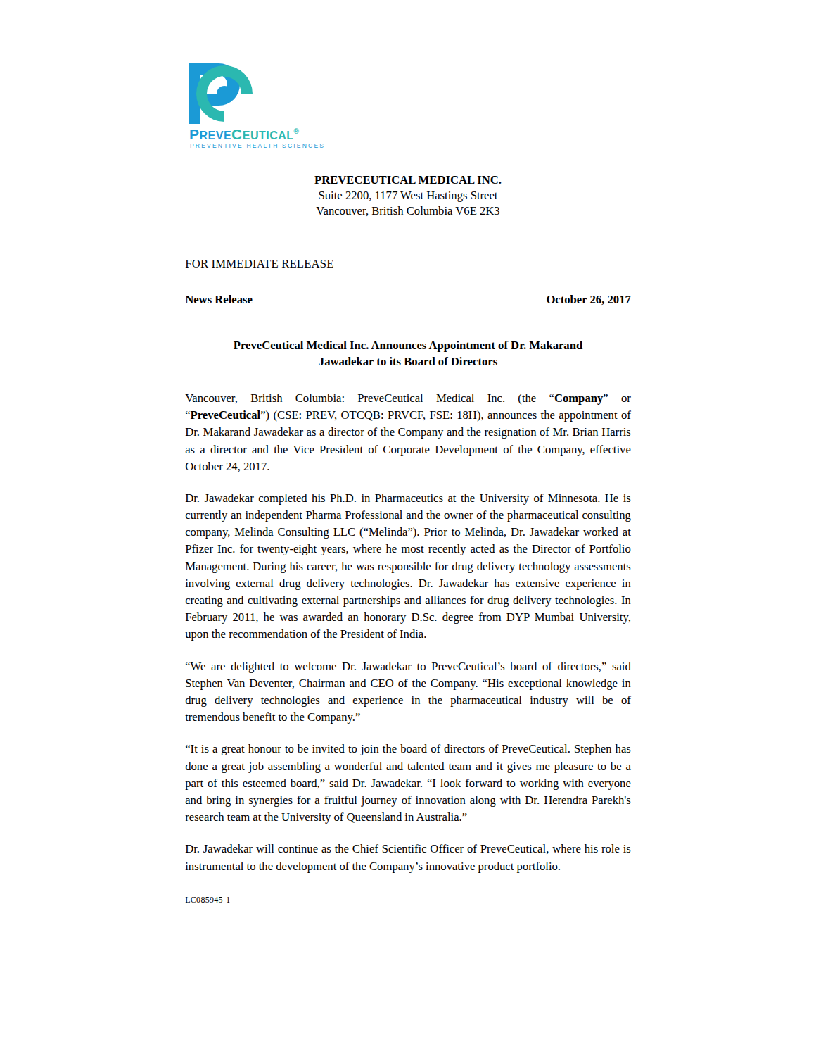PreveCeutical logo PREVECEUTICAL® PREVENTIVE HEALTH SCIENCES
PREVECEUTICAL MEDICAL INC.
Suite 2200, 1177 West Hastings Street
Vancouver, British Columbia V6E 2K3
FOR IMMEDIATE RELEASE
News Release October 26, 2017
PreveCeutical Medical Inc. Announces Appointment of Dr. Makarand Jawadekar to its Board of Directors
Vancouver, British Columbia: PreveCeutical Medical Inc. (the “Company” or “PreveCeutical”) (CSE: PREV, OTCQB: PRVCF, FSE: 18H), announces the appointment of Dr. Makarand Jawadekar as a director of the Company and the resignation of Mr. Brian Harris as a director and the Vice President of Corporate Development of the Company, effective October 24, 2017.
Dr. Jawadekar completed his Ph.D. in Pharmaceutics at the University of Minnesota. He is currently an independent Pharma Professional and the owner of the pharmaceutical consulting company, Melinda Consulting LLC (“Melinda”). Prior to Melinda, Dr. Jawadekar worked at Pfizer Inc. for twenty-eight years, where he most recently acted as the Director of Portfolio Management. During his career, he was responsible for drug delivery technology assessments involving external drug delivery technologies. Dr. Jawadekar has extensive experience in creating and cultivating external partnerships and alliances for drug delivery technologies. In February 2011, he was awarded an honorary D.Sc. degree from DYP Mumbai University, upon the recommendation of the President of India.
“We are delighted to welcome Dr. Jawadekar to PreveCeutical’s board of directors,” said Stephen Van Deventer, Chairman and CEO of the Company. “His exceptional knowledge in drug delivery technologies and experience in the pharmaceutical industry will be of tremendous benefit to the Company.”
“It is a great honour to be invited to join the board of directors of PreveCeutical. Stephen has done a great job assembling a wonderful and talented team and it gives me pleasure to be a part of this esteemed board,” said Dr. Jawadekar. “I look forward to working with everyone and bring in synergies for a fruitful journey of innovation along with Dr. Herendra Parekh's research team at the University of Queensland in Australia.”
Dr. Jawadekar will continue as the Chief Scientific Officer of PreveCeutical, where his role is instrumental to the development of the Company’s innovative product portfolio.
LC085945-1